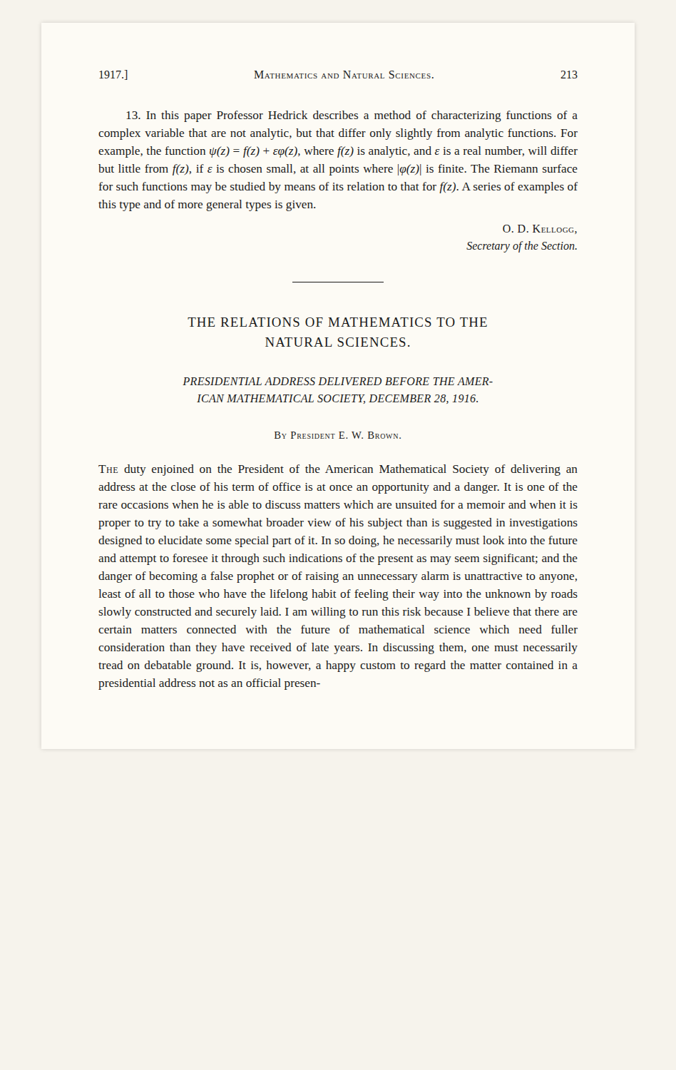1917.] Mathematics and Natural Sciences. 213
13. In this paper Professor Hedrick describes a method of characterizing functions of a complex variable that are not analytic, but that differ only slightly from analytic functions. For example, the function ψ(z) = f(z) + εφ(z), where f(z) is analytic, and ε is a real number, will differ but little from f(z), if ε is chosen small, at all points where |φ(z)| is finite. The Riemann surface for such functions may be studied by means of its relation to that for f(z). A series of examples of this type and of more general types is given.
O. D. Kellogg,
Secretary of the Section.
THE RELATIONS OF MATHEMATICS TO THE
NATURAL SCIENCES.
PRESIDENTIAL ADDRESS DELIVERED BEFORE THE AMER-
ICAN MATHEMATICAL SOCIETY, DECEMBER 28, 1916.
By President E. W. Brown.
The duty enjoined on the President of the American Mathematical Society of delivering an address at the close of his term of office is at once an opportunity and a danger. It is one of the rare occasions when he is able to discuss matters which are unsuited for a memoir and when it is proper to try to take a somewhat broader view of his subject than is suggested in investigations designed to elucidate some special part of it. In so doing, he necessarily must look into the future and attempt to foresee it through such indications of the present as may seem significant; and the danger of becoming a false prophet or of raising an unnecessary alarm is unattractive to anyone, least of all to those who have the lifelong habit of feeling their way into the unknown by roads slowly constructed and securely laid. I am willing to run this risk because I believe that there are certain matters connected with the future of mathematical science which need fuller consideration than they have received of late years. In discussing them, one must necessarily tread on debatable ground. It is, however, a happy custom to regard the matter contained in a presidential address not as an official presen-